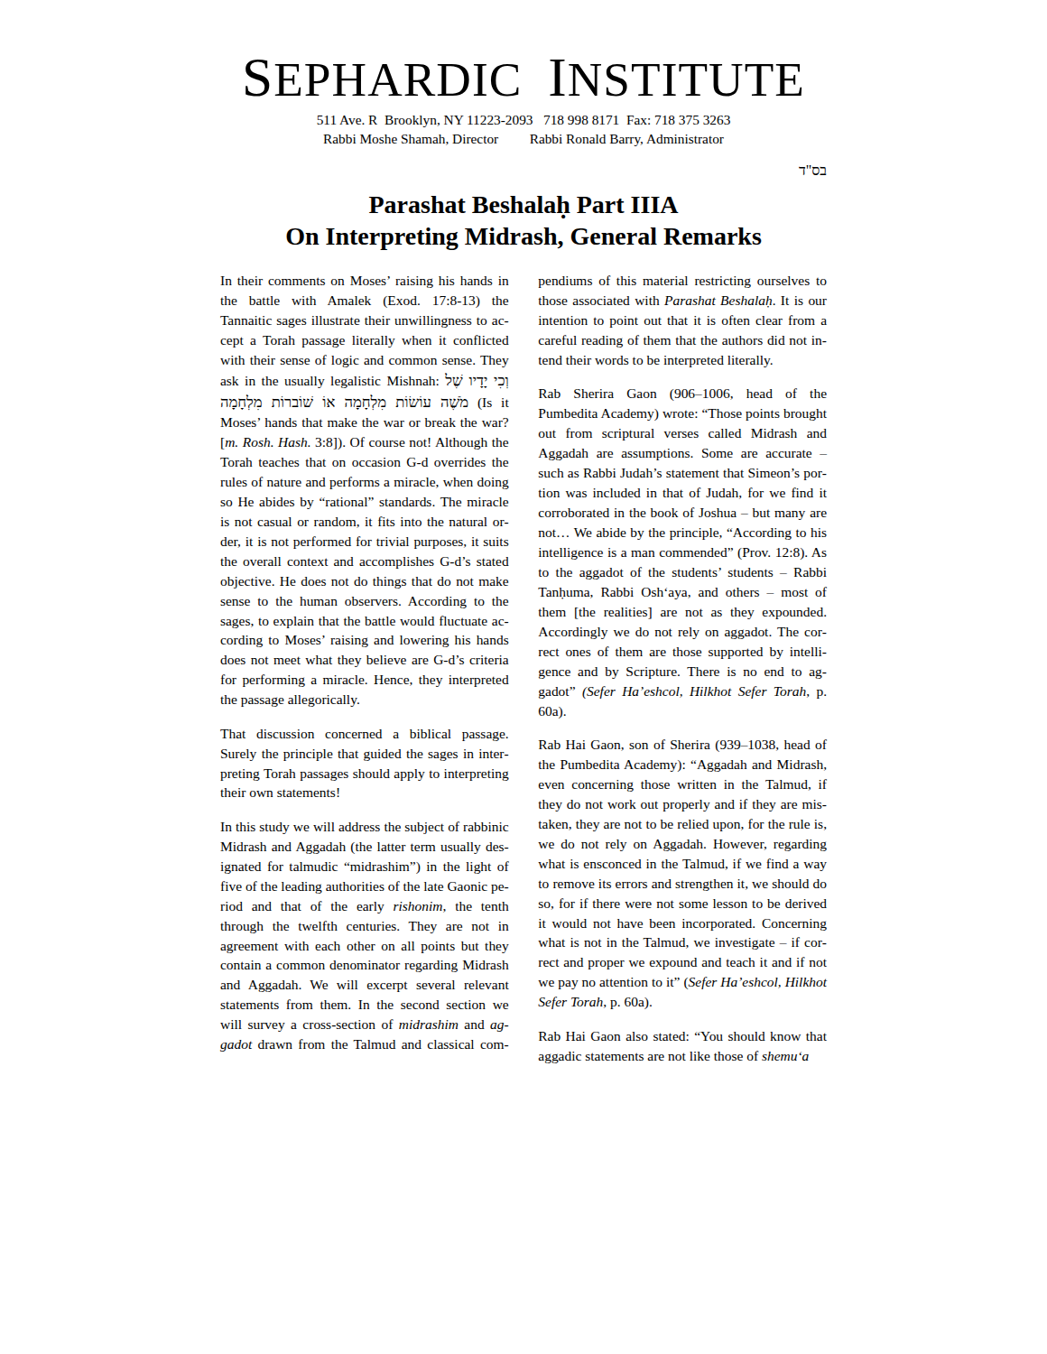SEPHARDIC INSTITUTE
511 Ave. R Brooklyn, NY 11223-2093 718 998 8171 Fax: 718 375 3263 Rabbi Moshe Shamah, Director Rabbi Ronald Barry, Administrator
בס"ד
Parashat Beshalaḥ Part IIIA
On Interpreting Midrash, General Remarks
In their comments on Moses’ raising his hands in the battle with Amalek (Exod. 17:8-13) the Tannaitic sages illustrate their unwillingness to accept a Torah passage literally when it conflicted with their sense of logic and common sense. They ask in the usually legalistic Mishnah: וְכִי יָדָיו שֶׁל מֹשֶׁה עוֹשׂוֹת מִלְחָמָה אוֹ שׁוֹברוֹת מִלְחָמָה (Is it Moses’ hands that make the war or break the war? [m. Rosh. Hash. 3:8]). Of course not! Although the Torah teaches that on occasion G-d overrides the rules of nature and performs a miracle, when doing so He abides by “rational” standards. The miracle is not casual or random, it fits into the natural order, it is not performed for trivial purposes, it suits the overall context and accomplishes G-d’s stated objective. He does not do things that do not make sense to the human observers. According to the sages, to explain that the battle would fluctuate according to Moses’ raising and lowering his hands does not meet what they believe are G-d’s criteria for performing a miracle. Hence, they interpreted the passage allegorically.
That discussion concerned a biblical passage. Surely the principle that guided the sages in interpreting Torah passages should apply to interpreting their own statements!
In this study we will address the subject of rabbinic Midrash and Aggadah (the latter term usually designated for talmudic “midrashim”) in the light of five of the leading authorities of the late Gaonic period and that of the early rishonim, the tenth through the twelfth centuries. They are not in agreement with each other on all points but they contain a common denominator regarding Midrash and Aggadah. We will excerpt several relevant statements from them. In the second section we will survey a cross-section of midrashim and aggadot drawn from the Talmud and classical compendiums of this material restricting ourselves to those associated with Parashat Beshalaḥ. It is our intention to point out that it is often clear from a careful reading of them that the authors did not intend their words to be interpreted literally.
Rab Sherira Gaon (906–1006, head of the Pumbedita Academy) wrote: “Those points brought out from scriptural verses called Midrash and Aggadah are assumptions. Some are accurate – such as Rabbi Judah’s statement that Simeon’s portion was included in that of Judah, for we find it corroborated in the book of Joshua – but many are not… We abide by the principle, “According to his intelligence is a man commended” (Prov. 12:8). As to the aggadot of the students’ students – Rabbi Tanḥuma, Rabbi Oshʻaya, and others – most of them [the realities] are not as they expounded. Accordingly we do not rely on aggadot. The correct ones of them are those supported by intelligence and by Scripture. There is no end to aggadot” (Sefer Ha’eshcol, Hilkhot Sefer Torah, p. 60a).
Rab Hai Gaon, son of Sherira (939–1038, head of the Pumbedita Academy): “Aggadah and Midrash, even concerning those written in the Talmud, if they do not work out properly and if they are mistaken, they are not to be relied upon, for the rule is, we do not rely on Aggadah. However, regarding what is ensconced in the Talmud, if we find a way to remove its errors and strengthen it, we should do so, for if there were not some lesson to be derived it would not have been incorporated. Concerning what is not in the Talmud, we investigate – if correct and proper we expound and teach it and if not we pay no attention to it” (Sefer Ha’eshcol, Hilkhot Sefer Torah, p. 60a).
Rab Hai Gaon also stated: “You should know that aggadic statements are not like those of shemuʻa